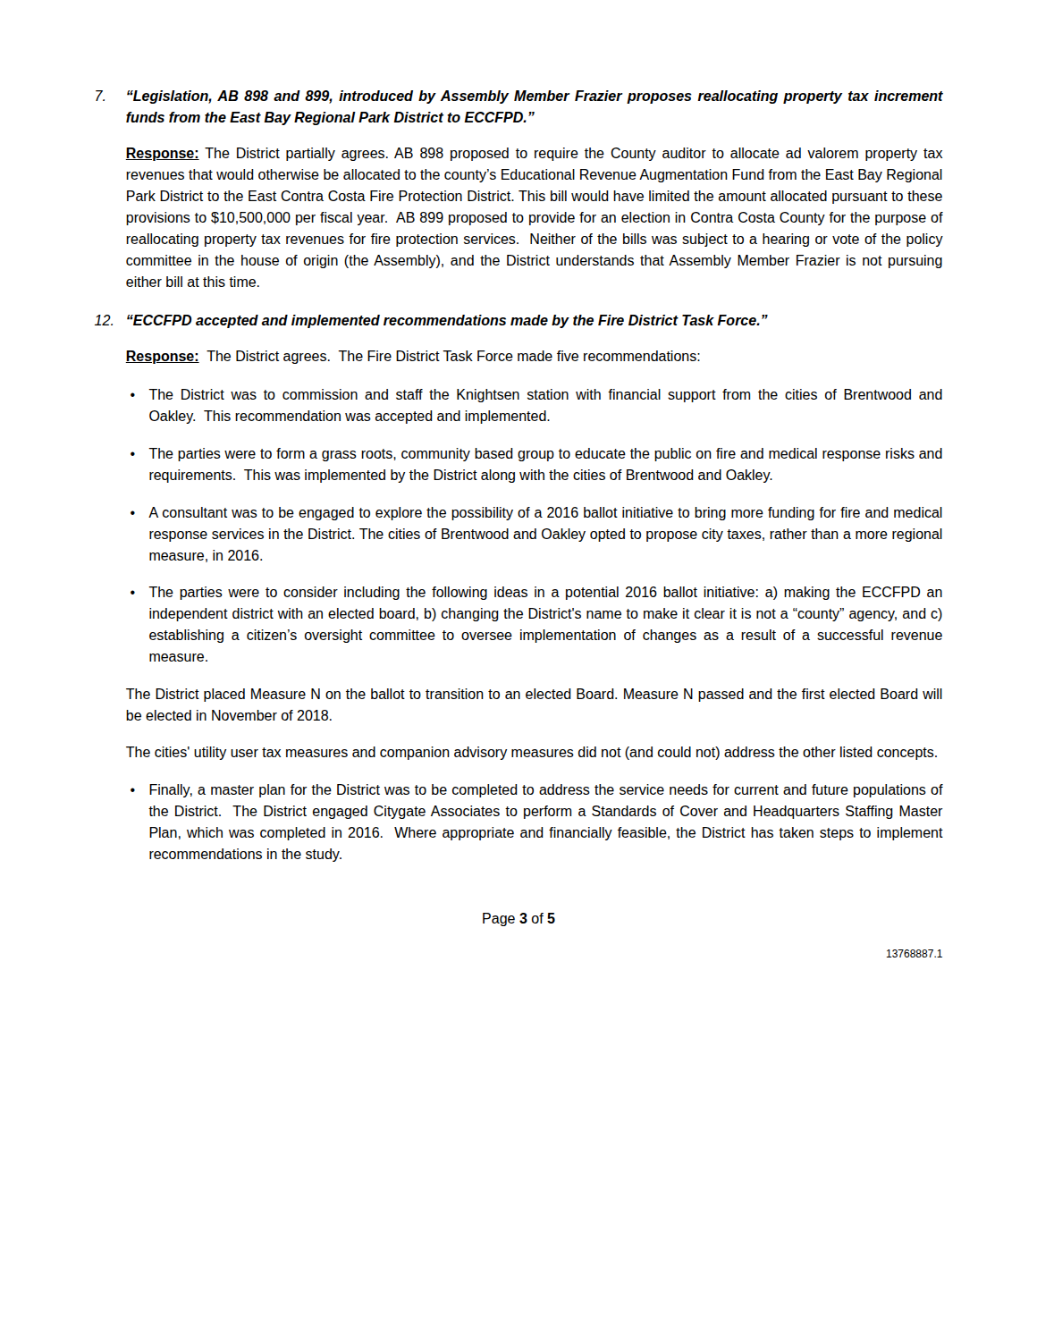7. “Legislation, AB 898 and 899, introduced by Assembly Member Frazier proposes reallocating property tax increment funds from the East Bay Regional Park District to ECCFPD.”
Response: The District partially agrees. AB 898 proposed to require the County auditor to allocate ad valorem property tax revenues that would otherwise be allocated to the county’s Educational Revenue Augmentation Fund from the East Bay Regional Park District to the East Contra Costa Fire Protection District. This bill would have limited the amount allocated pursuant to these provisions to $10,500,000 per fiscal year. AB 899 proposed to provide for an election in Contra Costa County for the purpose of reallocating property tax revenues for fire protection services. Neither of the bills was subject to a hearing or vote of the policy committee in the house of origin (the Assembly), and the District understands that Assembly Member Frazier is not pursuing either bill at this time.
12. “ECCFPD accepted and implemented recommendations made by the Fire District Task Force.”
Response: The District agrees. The Fire District Task Force made five recommendations:
The District was to commission and staff the Knightsen station with financial support from the cities of Brentwood and Oakley. This recommendation was accepted and implemented.
The parties were to form a grass roots, community based group to educate the public on fire and medical response risks and requirements. This was implemented by the District along with the cities of Brentwood and Oakley.
A consultant was to be engaged to explore the possibility of a 2016 ballot initiative to bring more funding for fire and medical response services in the District. The cities of Brentwood and Oakley opted to propose city taxes, rather than a more regional measure, in 2016.
The parties were to consider including the following ideas in a potential 2016 ballot initiative: a) making the ECCFPD an independent district with an elected board, b) changing the District's name to make it clear it is not a “county” agency, and c) establishing a citizen’s oversight committee to oversee implementation of changes as a result of a successful revenue measure.
The District placed Measure N on the ballot to transition to an elected Board. Measure N passed and the first elected Board will be elected in November of 2018.
The cities' utility user tax measures and companion advisory measures did not (and could not) address the other listed concepts.
Finally, a master plan for the District was to be completed to address the service needs for current and future populations of the District. The District engaged Citygate Associates to perform a Standards of Cover and Headquarters Staffing Master Plan, which was completed in 2016. Where appropriate and financially feasible, the District has taken steps to implement recommendations in the study.
Page 3 of 5
13768887.1